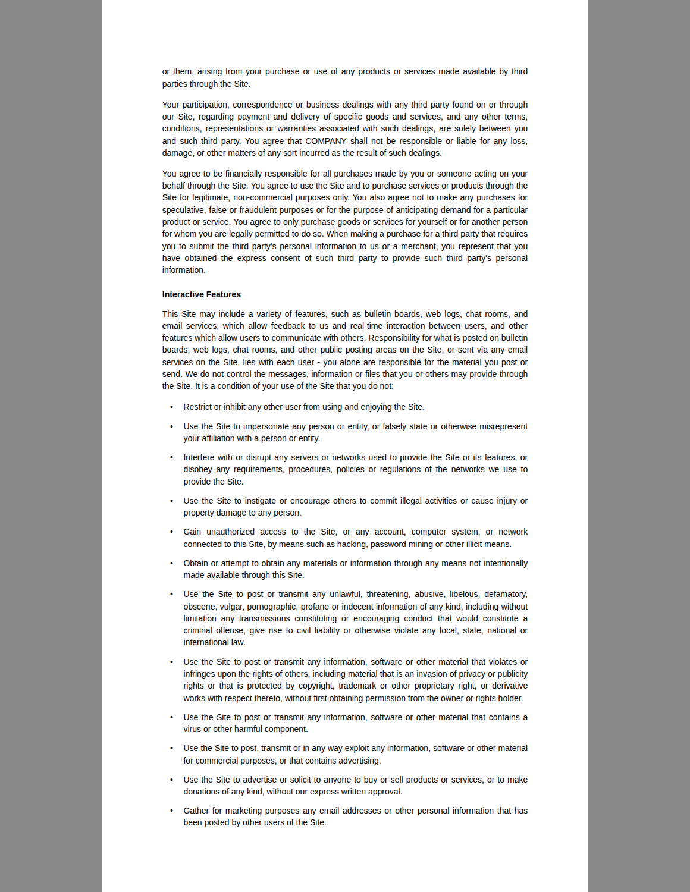or them, arising from your purchase or use of any products or services made available by third parties through the Site.
Your participation, correspondence or business dealings with any third party found on or through our Site, regarding payment and delivery of specific goods and services, and any other terms, conditions, representations or warranties associated with such dealings, are solely between you and such third party. You agree that COMPANY shall not be responsible or liable for any loss, damage, or other matters of any sort incurred as the result of such dealings.
You agree to be financially responsible for all purchases made by you or someone acting on your behalf through the Site. You agree to use the Site and to purchase services or products through the Site for legitimate, non-commercial purposes only. You also agree not to make any purchases for speculative, false or fraudulent purposes or for the purpose of anticipating demand for a particular product or service. You agree to only purchase goods or services for yourself or for another person for whom you are legally permitted to do so. When making a purchase for a third party that requires you to submit the third party's personal information to us or a merchant, you represent that you have obtained the express consent of such third party to provide such third party's personal information.
Interactive Features
This Site may include a variety of features, such as bulletin boards, web logs, chat rooms, and email services, which allow feedback to us and real-time interaction between users, and other features which allow users to communicate with others. Responsibility for what is posted on bulletin boards, web logs, chat rooms, and other public posting areas on the Site, or sent via any email services on the Site, lies with each user - you alone are responsible for the material you post or send. We do not control the messages, information or files that you or others may provide through the Site. It is a condition of your use of the Site that you do not:
Restrict or inhibit any other user from using and enjoying the Site.
Use the Site to impersonate any person or entity, or falsely state or otherwise misrepresent your affiliation with a person or entity.
Interfere with or disrupt any servers or networks used to provide the Site or its features, or disobey any requirements, procedures, policies or regulations of the networks we use to provide the Site.
Use the Site to instigate or encourage others to commit illegal activities or cause injury or property damage to any person.
Gain unauthorized access to the Site, or any account, computer system, or network connected to this Site, by means such as hacking, password mining or other illicit means.
Obtain or attempt to obtain any materials or information through any means not intentionally made available through this Site.
Use the Site to post or transmit any unlawful, threatening, abusive, libelous, defamatory, obscene, vulgar, pornographic, profane or indecent information of any kind, including without limitation any transmissions constituting or encouraging conduct that would constitute a criminal offense, give rise to civil liability or otherwise violate any local, state, national or international law.
Use the Site to post or transmit any information, software or other material that violates or infringes upon the rights of others, including material that is an invasion of privacy or publicity rights or that is protected by copyright, trademark or other proprietary right, or derivative works with respect thereto, without first obtaining permission from the owner or rights holder.
Use the Site to post or transmit any information, software or other material that contains a virus or other harmful component.
Use the Site to post, transmit or in any way exploit any information, software or other material for commercial purposes, or that contains advertising.
Use the Site to advertise or solicit to anyone to buy or sell products or services, or to make donations of any kind, without our express written approval.
Gather for marketing purposes any email addresses or other personal information that has been posted by other users of the Site.